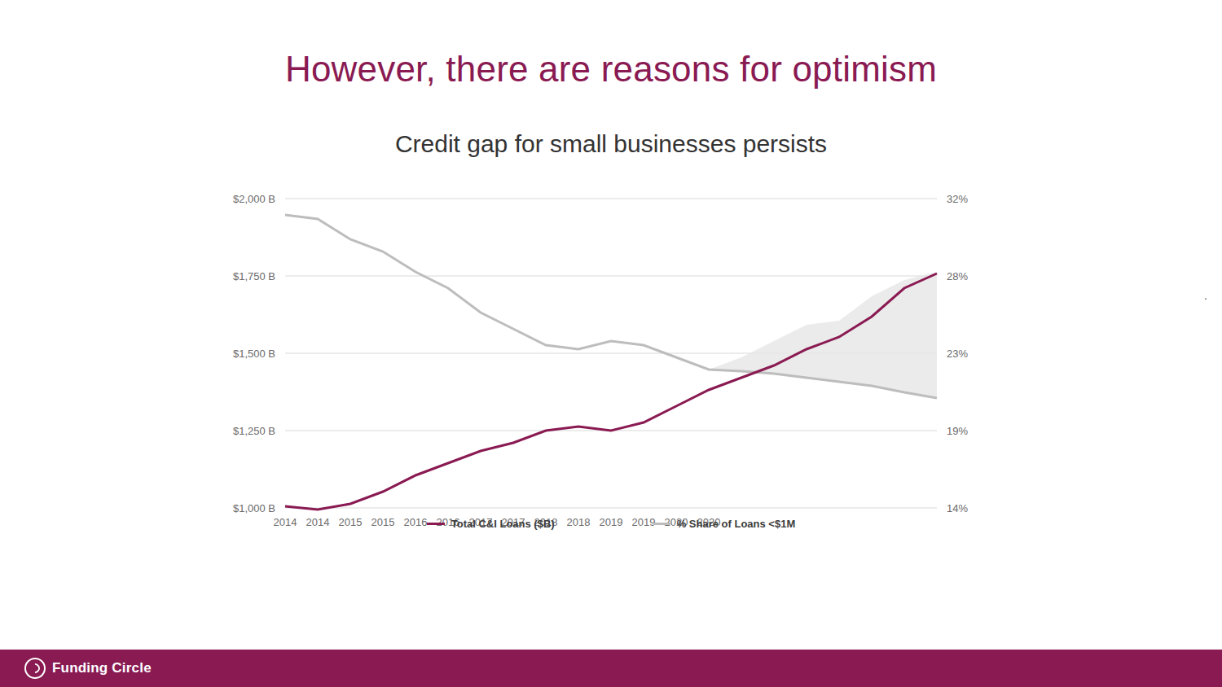However, there are reasons for optimism
Credit gap for small businesses persists
$2,000 B $1,750 B $1,500 B $1,250 B $1,000 B 32% 28% 23% 19% 14% 2014 2014 2015 2015 2016 2016 2017 2017 2018 2018 2019 2019 2020 2020
Total C&I Loans ($B) % Share of Loans <$1M
.
Funding Circle